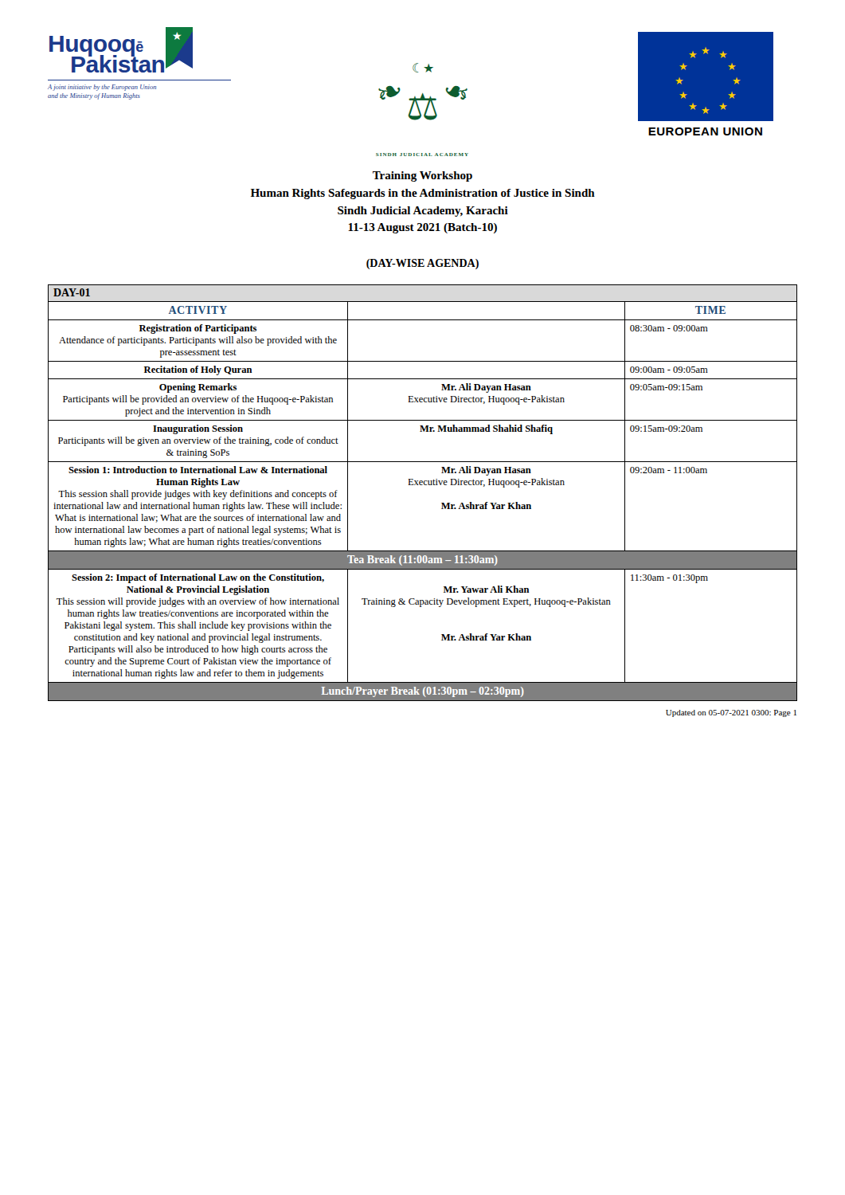Huqooqē Pakistan
A joint initiative by the European Union
and the Ministry of Human Rights
☾★ ❧ ❧ ⚖ SINDH JUDICIAL ACADEMY
★ ★ ★ ★ ★ ★ ★ ★ ★ ★ ★ ★
EUROPEAN UNION
Training Workshop
Human Rights Safeguards in the Administration of Justice in Sindh
Sindh Judicial Academy, Karachi
11-13 August 2021 (Batch-10)
(DAY-WISE AGENDA)
DAY-01
| ACTIVITY | | TIME |
| --- | --- | --- |
| Registration of Participants Attendance of participants. Participants will also be provided with the pre-assessment test | | 08:30am - 09:00am |
| Recitation of Holy Quran | | 09:00am - 09:05am |
| Opening Remarks Participants will be provided an overview of the Huqooq-e-Pakistan project and the intervention in Sindh | Mr. Ali Dayan Hasan Executive Director, Huqooq-e-Pakistan | 09:05am-09:15am |
| Inauguration Session Participants will be given an overview of the training, code of conduct & training SoPs | Mr. Muhammad Shahid Shafiq | 09:15am-09:20am |
| Session 1: Introduction to International Law & International Human Rights Law This session shall provide judges with key definitions and concepts of international law and international human rights law. These will include: What is international law; What are the sources of international law and how international law becomes a part of national legal systems; What is human rights law; What are human rights treaties/conventions | Mr. Ali Dayan Hasan Executive Director, Huqooq-e-Pakistan Mr. Ashraf Yar Khan | 09:20am - 11:00am |
| Tea Break (11:00am – 11:30am) |
| Session 2: Impact of International Law on the Constitution, National & Provincial Legislation This session will provide judges with an overview of how international human rights law treaties/conventions are incorporated within the Pakistani legal system. This shall include key provisions within the constitution and key national and provincial legal instruments. Participants will also be introduced to how high courts across the country and the Supreme Court of Pakistan view the importance of international human rights law and refer to them in judgements | Mr. Yawar Ali Khan Training & Capacity Development Expert, Huqooq-e-Pakistan Mr. Ashraf Yar Khan | 11:30am - 01:30pm |
| Lunch/Prayer Break (01:30pm – 02:30pm) |
Updated on 05-07-2021 0300: Page 1